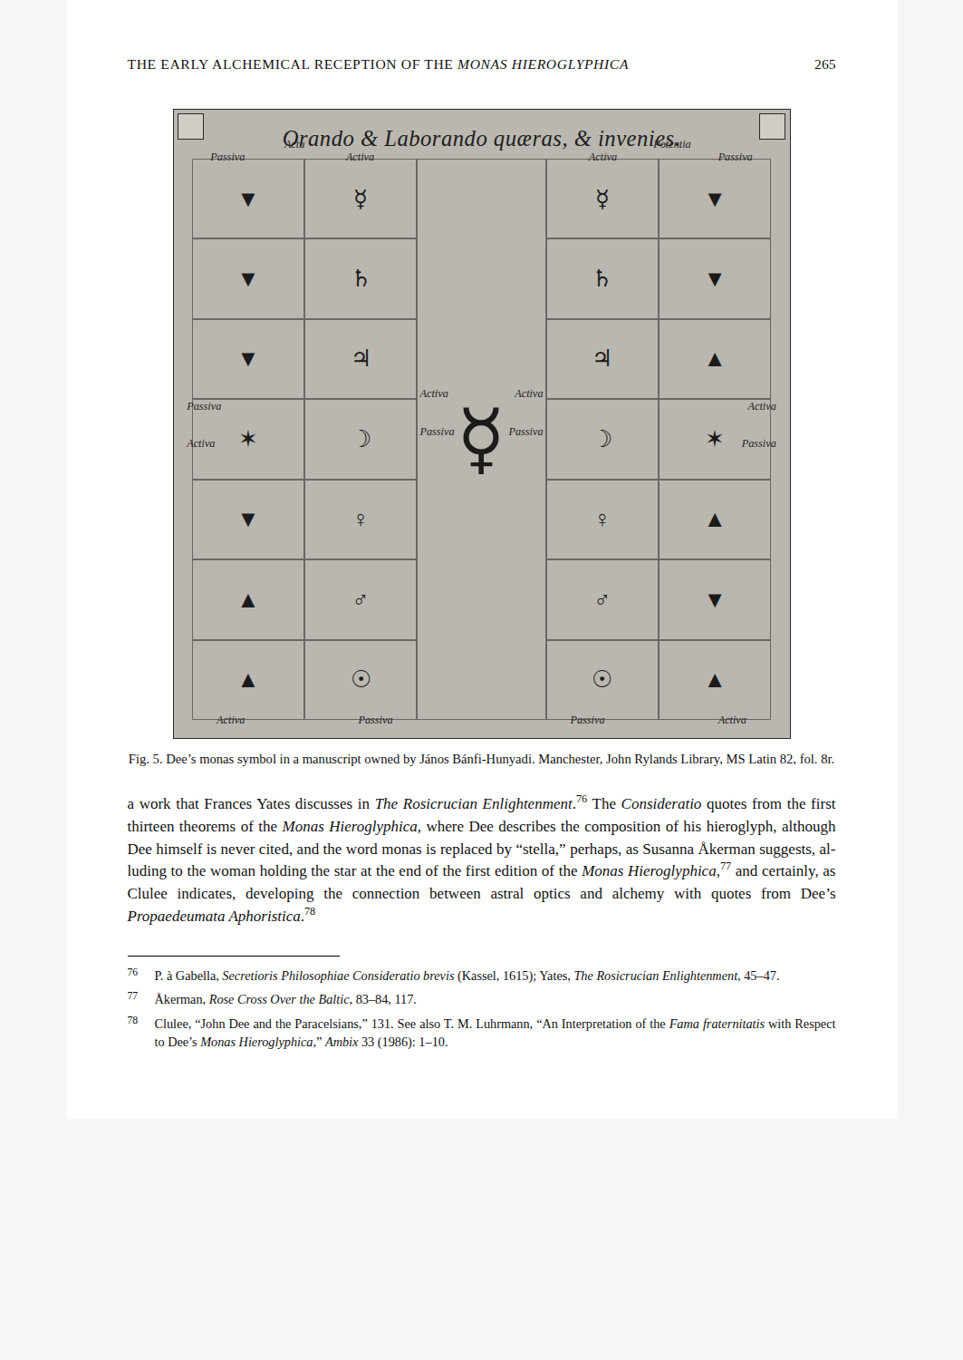265 THE EARLY ALCHEMICAL RECEPTION OF THE MONAS HIEROGLYPHICA
Orando & Laborando quæras, & invenies.
▼
☿
☿
☿
▼
▼
♄
♄
▼
▼
♃
♃
▲
✶
☽
☽
✶
▼
♀
♀
▲
▲
♂
♂
▼
▲
☉
☉
▲
Actu Potentia Passiva Activa Activa Passiva Passiva Activa Activa Passiva Activa Passiva Activa Passiva Activa Passiva Passiva Activa
Fig. 5. Dee’s monas symbol in a manuscript owned by János Bánfi-Hunyadi. Manchester, John Rylands Library, MS Latin 82, fol. 8r.
a work that Frances Yates discusses in The Rosicrucian Enlightenment.76 The Consideratio quotes from the first thirteen theorems of the Monas Hieroglyphica, where Dee describes the composition of his hieroglyph, although Dee himself is never cited, and the word monas is replaced by “stella,” perhaps, as Susanna Åkerman suggests, alluding to the woman holding the star at the end of the first edition of the Monas Hieroglyphica,77 and certainly, as Clulee indicates, developing the connection between astral optics and alchemy with quotes from Dee’s Propaedeumata Aphoristica.78
76 P. à Gabella, Secretioris Philosophiae Consideratio brevis (Kassel, 1615); Yates, The Rosicrucian Enlightenment, 45–47.
77 Åkerman, Rose Cross Over the Baltic, 83–84, 117.
78 Clulee, “John Dee and the Paracelsians,” 131. See also T. M. Luhrmann, “An Interpretation of the Fama fraternitatis with Respect to Dee’s Monas Hieroglyphica,” Ambix 33 (1986): 1–10.